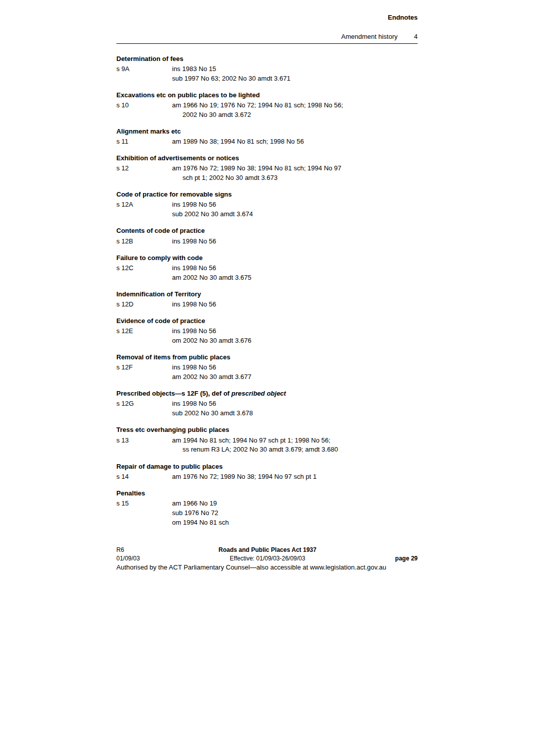Endnotes
Amendment history 4
Determination of fees
| s 9A | ins 1983 No 15 sub 1997 No 63; 2002 No 30 amdt 3.671 |
Excavations etc on public places to be lighted
| s 10 | am 1966 No 19; 1976 No 72; 1994 No 81 sch; 1998 No 56; 2002 No 30 amdt 3.672 |
Alignment marks etc
| s 11 | am 1989 No 38; 1994 No 81 sch; 1998 No 56 |
Exhibition of advertisements or notices
| s 12 | am 1976 No 72; 1989 No 38; 1994 No 81 sch; 1994 No 97 sch pt 1; 2002 No 30 amdt 3.673 |
Code of practice for removable signs
| s 12A | ins 1998 No 56 sub 2002 No 30 amdt 3.674 |
Contents of code of practice
| s 12B | ins 1998 No 56 |
Failure to comply with code
| s 12C | ins 1998 No 56 am 2002 No 30 amdt 3.675 |
Indemnification of Territory
| s 12D | ins 1998 No 56 |
Evidence of code of practice
| s 12E | ins 1998 No 56 om 2002 No 30 amdt 3.676 |
Removal of items from public places
| s 12F | ins 1998 No 56 am 2002 No 30 amdt 3.677 |
Prescribed objects—s 12F (5), def of prescribed object
| s 12G | ins 1998 No 56 sub 2002 No 30 amdt 3.678 |
Tress etc overhanging public places
| s 13 | am 1994 No 81 sch; 1994 No 97 sch pt 1; 1998 No 56; ss renum R3 LA; 2002 No 30 amdt 3.679; amdt 3.680 |
Repair of damage to public places
| s 14 | am 1976 No 72; 1989 No 38; 1994 No 97 sch pt 1 |
Penalties
| s 15 | am 1966 No 19 sub 1976 No 72 om 1994 No 81 sch |
R6
01/09/03
Roads and Public Places Act 1937
Effective: 01/09/03-26/09/03
page 29
Authorised by the ACT Parliamentary Counsel—also accessible at www.legislation.act.gov.au